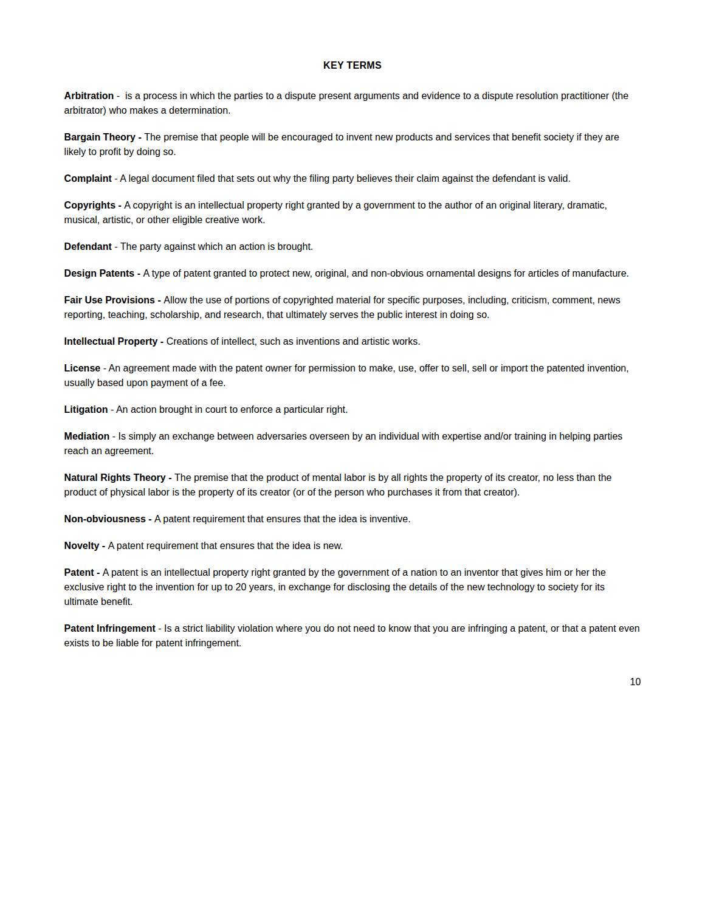KEY TERMS
Arbitration
- is a process in which the parties to a dispute present arguments and evidence to a dispute resolution practitioner (the arbitrator) who makes a determination.
Bargain Theory -
The premise that people will be encouraged to invent new products and services that benefit society if they are likely to profit by doing so.
Complaint
- A legal document filed that sets out why the filing party believes their claim against the defendant is valid.
Copyrights -
A copyright is an intellectual property right granted by a government to the author of an original literary, dramatic, musical, artistic, or other eligible creative work.
Defendant
- The party against which an action is brought.
Design Patents -
A type of patent granted to protect new, original, and non-obvious ornamental designs for articles of manufacture.
Fair Use Provisions -
Allow the use of portions of copyrighted material for specific purposes, including, criticism, comment, news reporting, teaching, scholarship, and research, that ultimately serves the public interest in doing so.
Intellectual Property -
Creations of intellect, such as inventions and artistic works.
License
- An agreement made with the patent owner for permission to make, use, offer to sell, sell or import the patented invention, usually based upon payment of a fee.
Litigation
- An action brought in court to enforce a particular right.
Mediation
- Is simply an exchange between adversaries overseen by an individual with expertise and/or training in helping parties reach an agreement.
Natural Rights Theory -
The premise that the product of mental labor is by all rights the property of its creator, no less than the product of physical labor is the property of its creator (or of the person who purchases it from that creator).
Non-obviousness -
A patent requirement that ensures that the idea is inventive.
Novelty -
A patent requirement that ensures that the idea is new.
Patent -
A patent is an intellectual property right granted by the government of a nation to an inventor that gives him or her the exclusive right to the invention for up to 20 years, in exchange for disclosing the details of the new technology to society for its ultimate benefit.
Patent Infringement
- Is a strict liability violation where you do not need to know that you are infringing a patent, or that a patent even exists to be liable for patent infringement.
10